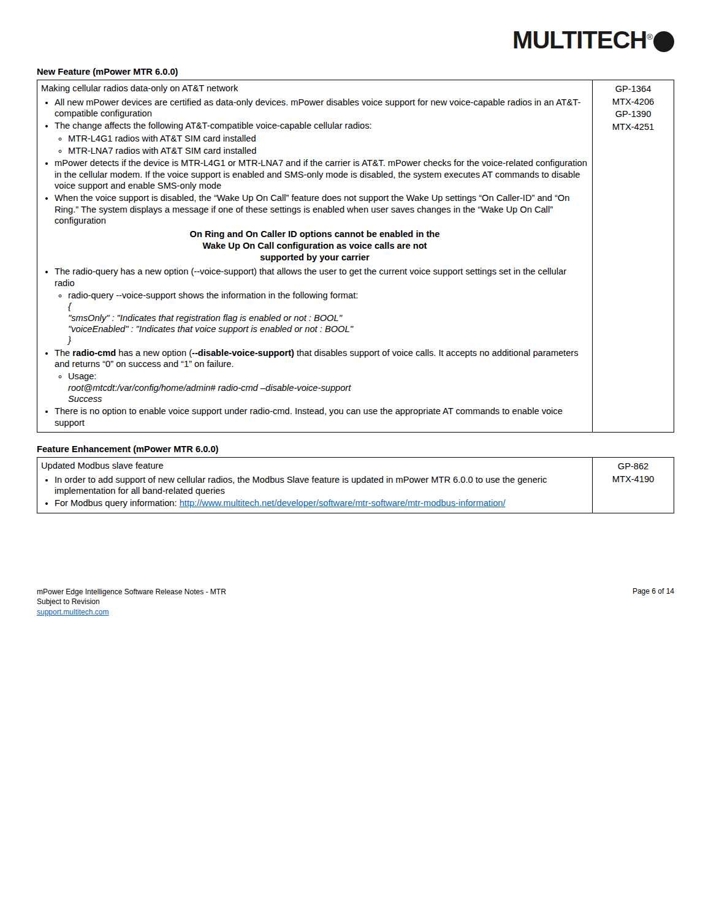MULTITECH®
New Feature (mPower MTR 6.0.0)
| Making cellular radios data-only on AT&T network All new mPower devices are certified as data-only devices. mPower disables voice support for new voice-capable radios in an AT&T-compatible configuration The change affects the following AT&T-compatible voice-capable cellular radios: MTR-L4G1 radios with AT&T SIM card installed MTR-LNA7 radios with AT&T SIM card installed mPower detects if the device is MTR-L4G1 or MTR-LNA7 and if the carrier is AT&T. mPower checks for the voice-related configuration in the cellular modem. If the voice support is enabled and SMS-only mode is disabled, the system executes AT commands to disable voice support and enable SMS-only mode When the voice support is disabled, the “Wake Up On Call” feature does not support the Wake Up settings “On Caller-ID” and “On Ring.” The system displays a message if one of these settings is enabled when user saves changes in the “Wake Up On Call” configuration On Ring and On Caller ID options cannot be enabled in the Wake Up On Call configuration as voice calls are not supported by your carrier The radio-query has a new option (--voice-support) that allows the user to get the current voice support settings set in the cellular radio radio-query --voice-support shows the information in the following format: { "smsOnly" : "Indicates that registration flag is enabled or not : BOOL" "voiceEnabled" : "Indicates that voice support is enabled or not : BOOL" } The radio-cmd has a new option ( --disable-voice-support) that disables support of voice calls. It accepts no additional parameters and returns “0” on success and “1” on failure. Usage: root@mtcdt:/var/config/home/admin# radio-cmd –disable-voice-support Success There is no option to enable voice support under radio-cmd. Instead, you can use the appropriate AT commands to enable voice support | GP-1364 MTX-4206 GP-1390 MTX-4251 |
Feature Enhancement (mPower MTR 6.0.0)
| Updated Modbus slave feature In order to add support of new cellular radios, the Modbus Slave feature is updated in mPower MTR 6.0.0 to use the generic implementation for all band-related queries For Modbus query information: http://www.multitech.net/developer/software/mtr-software/mtr-modbus-information/ | GP-862 MTX-4190 |
mPower Edge Intelligence Software Release Notes - MTR
Subject to Revision
support.multitech.com
Page 6 of 14